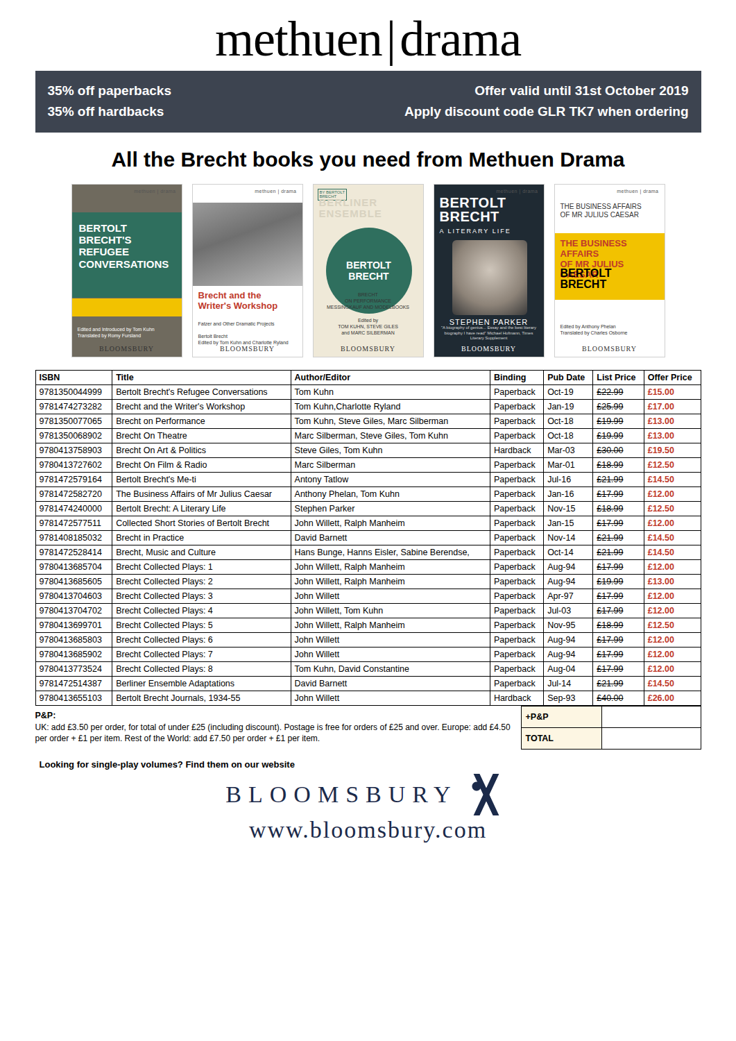methuen|drama
35% off paperbacks
35% off hardbacks
Offer valid until 31st October 2019
Apply discount code GLR TK7 when ordering
All the Brecht books you need from Methuen Drama
methuen | drama
BERTOLT
BRECHT'S
REFUGEE
CONVERSATIONS
Edited and Introduced by Tom Kuhn
Translated by Romy Fursland
BLOOMSBURY
methuen | drama
Brecht and the
Writer's Workshop
Fatzer and Other Dramatic Projects
Bertolt Brecht
Edited by Tom Kuhn and Charlotte Ryland
BLOOMSBURY
BY BERTOLT
BRECHT
BERLINER
ENSEMBLE
BERTOLT
BRECHT
BRECHT
ON PERFORMANCE
MESSINGKAUF AND MODELBOOKS
Edited by
TOM KUHN, STEVE GILES
and MARC SILBERMAN
BLOOMSBURY
methuen | drama
BERTOLT
BRECHT
A LITERARY LIFE
STEPHEN PARKER
"A biography of genius... Essay and the best literary biography I have read" Michael Hofmann, Times Literary Supplement
BLOOMSBURY
methuen | drama
THE BUSINESS AFFAIRS
OF MR JULIUS CAESAR
THE BUSINESS AFFAIRS
OF MR JULIUS CAESAR
BERTOLT
BRECHT
Edited by Anthony Phelan
Translated by Charles Osborne
BLOOMSBURY
| ISBN | Title | Author/Editor | Binding | Pub Date | List Price | Offer Price |
| --- | --- | --- | --- | --- | --- | --- |
| 9781350044999 | Bertolt Brecht's Refugee Conversations | Tom Kuhn | Paperback | Oct-19 | £22.99 | £15.00 |
| 9781474273282 | Brecht and the Writer's Workshop | Tom Kuhn,Charlotte Ryland | Paperback | Jan-19 | £25.99 | £17.00 |
| 9781350077065 | Brecht on Performance | Tom Kuhn, Steve Giles, Marc Silberman | Paperback | Oct-18 | £19.99 | £13.00 |
| 9781350068902 | Brecht On Theatre | Marc Silberman, Steve Giles, Tom Kuhn | Paperback | Oct-18 | £19.99 | £13.00 |
| 9780413758903 | Brecht On Art & Politics | Steve Giles, Tom Kuhn | Hardback | Mar-03 | £30.00 | £19.50 |
| 9780413727602 | Brecht On Film & Radio | Marc Silberman | Paperback | Mar-01 | £18.99 | £12.50 |
| 9781472579164 | Bertolt Brecht's Me-ti | Antony Tatlow | Paperback | Jul-16 | £21.99 | £14.50 |
| 9781472582720 | The Business Affairs of Mr Julius Caesar | Anthony Phelan, Tom Kuhn | Paperback | Jan-16 | £17.99 | £12.00 |
| 9781474240000 | Bertolt Brecht: A Literary Life | Stephen Parker | Paperback | Nov-15 | £18.99 | £12.50 |
| 9781472577511 | Collected Short Stories of Bertolt Brecht | John Willett, Ralph Manheim | Paperback | Jan-15 | £17.99 | £12.00 |
| 9781408185032 | Brecht in Practice | David Barnett | Paperback | Nov-14 | £21.99 | £14.50 |
| 9781472528414 | Brecht, Music and Culture | Hans Bunge, Hanns Eisler, Sabine Berendse, | Paperback | Oct-14 | £21.99 | £14.50 |
| 9780413685704 | Brecht Collected Plays: 1 | John Willett, Ralph Manheim | Paperback | Aug-94 | £17.99 | £12.00 |
| 9780413685605 | Brecht Collected Plays: 2 | John Willett, Ralph Manheim | Paperback | Aug-94 | £19.99 | £13.00 |
| 9780413704603 | Brecht Collected Plays: 3 | John Willett | Paperback | Apr-97 | £17.99 | £12.00 |
| 9780413704702 | Brecht Collected Plays: 4 | John Willett, Tom Kuhn | Paperback | Jul-03 | £17.99 | £12.00 |
| 9780413699701 | Brecht Collected Plays: 5 | John Willett, Ralph Manheim | Paperback | Nov-95 | £18.99 | £12.50 |
| 9780413685803 | Brecht Collected Plays: 6 | John Willett | Paperback | Aug-94 | £17.99 | £12.00 |
| 9780413685902 | Brecht Collected Plays: 7 | John Willett | Paperback | Aug-94 | £17.99 | £12.00 |
| 9780413773524 | Brecht Collected Plays: 8 | Tom Kuhn, David Constantine | Paperback | Aug-04 | £17.99 | £12.00 |
| 9781472514387 | Berliner Ensemble Adaptations | David Barnett | Paperback | Jul-14 | £21.99 | £14.50 |
| 9780413655103 | Bertolt Brecht Journals, 1934-55 | John Willett | Hardback | Sep-93 | £40.00 | £26.00 |
P&P:
UK: add £3.50 per order, for total of under £25 (including discount). Postage is free for orders of £25 and over. Europe: add £4.50 per order + £1 per item. Rest of the World: add £7.50 per order + £1 per item.
| +P&P | |
| TOTAL | |
Looking for single-play volumes? Find them on our website
BLOOMSBURY
www.bloomsbury.com